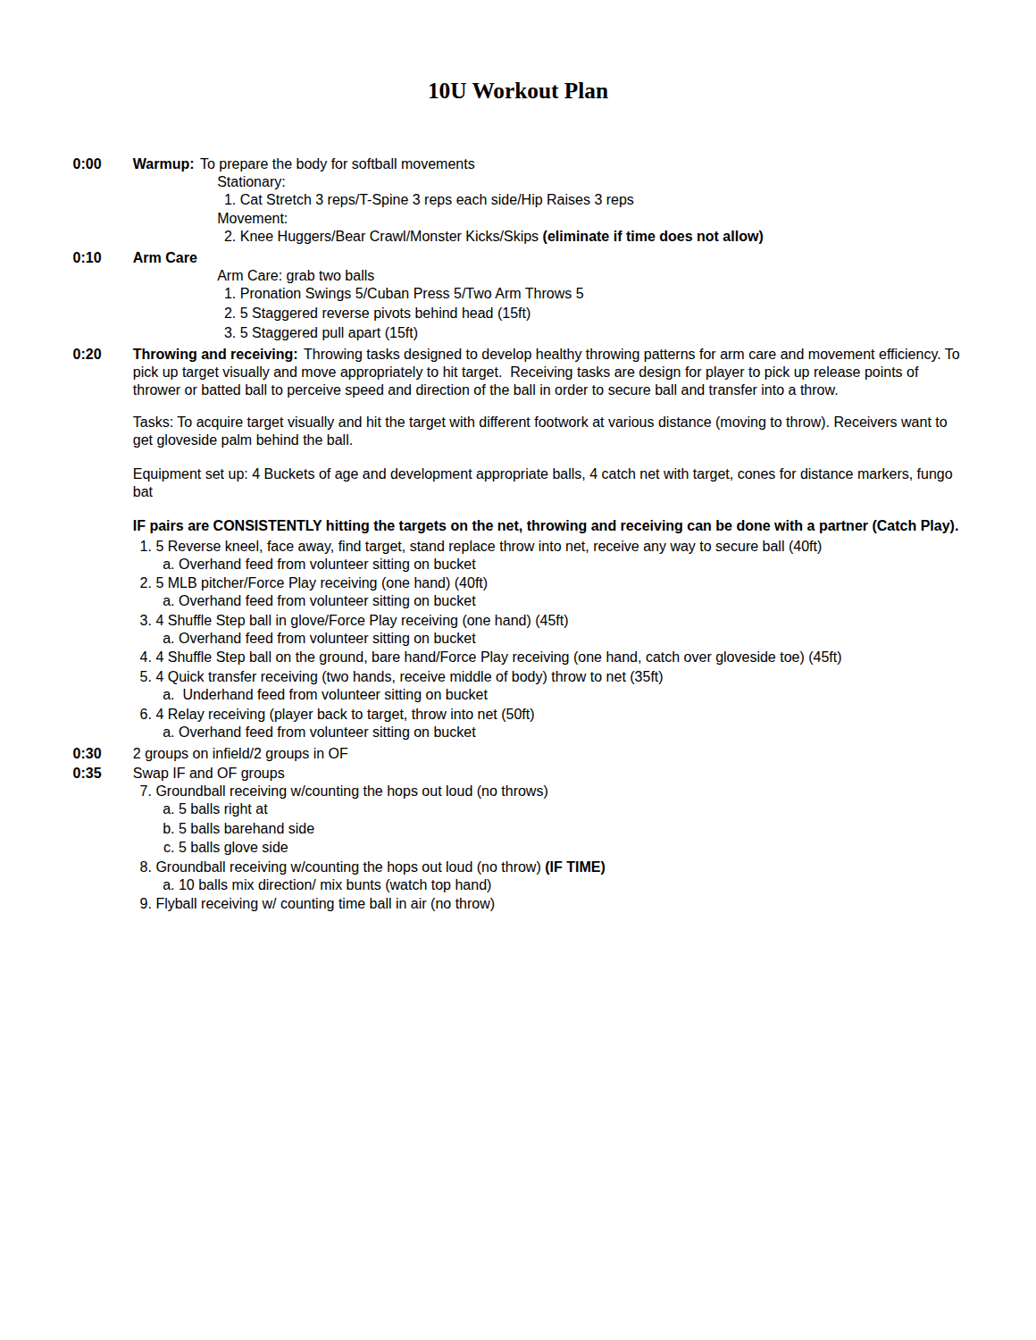10U Workout Plan
0:00
Warmup: To prepare the body for softball movements
Stationary:
Cat Stretch 3 reps/T-Spine 3 reps each side/Hip Raises 3 reps
Movement:
Knee Huggers/Bear Crawl/Monster Kicks/Skips (eliminate if time does not allow)
0:10
Arm Care
Arm Care: grab two balls
Pronation Swings 5/Cuban Press 5/Two Arm Throws 5
5 Staggered reverse pivots behind head (15ft)
5 Staggered pull apart (15ft)
0:20
Throwing and receiving: Throwing tasks designed to develop healthy throwing patterns for arm care and movement efficiency. To pick up target visually and move appropriately to hit target. Receiving tasks are design for player to pick up release points of thrower or batted ball to perceive speed and direction of the ball in order to secure ball and transfer into a throw.
Tasks: To acquire target visually and hit the target with different footwork at various distance (moving to throw). Receivers want to get gloveside palm behind the ball.
Equipment set up: 4 Buckets of age and development appropriate balls, 4 catch net with target, cones for distance markers, fungo bat
IF pairs are CONSISTENTLY hitting the targets on the net, throwing and receiving can be done with a partner (Catch Play).
5 Reverse kneel, face away, find target, stand replace throw into net, receive any way to secure ball (40ft)
Overhand feed from volunteer sitting on bucket
5 MLB pitcher/Force Play receiving (one hand) (40ft)
Overhand feed from volunteer sitting on bucket
4 Shuffle Step ball in glove/Force Play receiving (one hand) (45ft)
Overhand feed from volunteer sitting on bucket
4 Shuffle Step ball on the ground, bare hand/Force Play receiving (one hand, catch over gloveside toe) (45ft)
4 Quick transfer receiving (two hands, receive middle of body) throw to net (35ft)
Underhand feed from volunteer sitting on bucket
4 Relay receiving (player back to target, throw into net (50ft)
Overhand feed from volunteer sitting on bucket
0:30
2 groups on infield/2 groups in OF
0:35
Swap IF and OF groups
Groundball receiving w/counting the hops out loud (no throws)
5 balls right at
5 balls barehand side
5 balls glove side
Groundball receiving w/counting the hops out loud (no throw) (IF TIME)
10 balls mix direction/ mix bunts (watch top hand)
Flyball receiving w/ counting time ball in air (no throw)